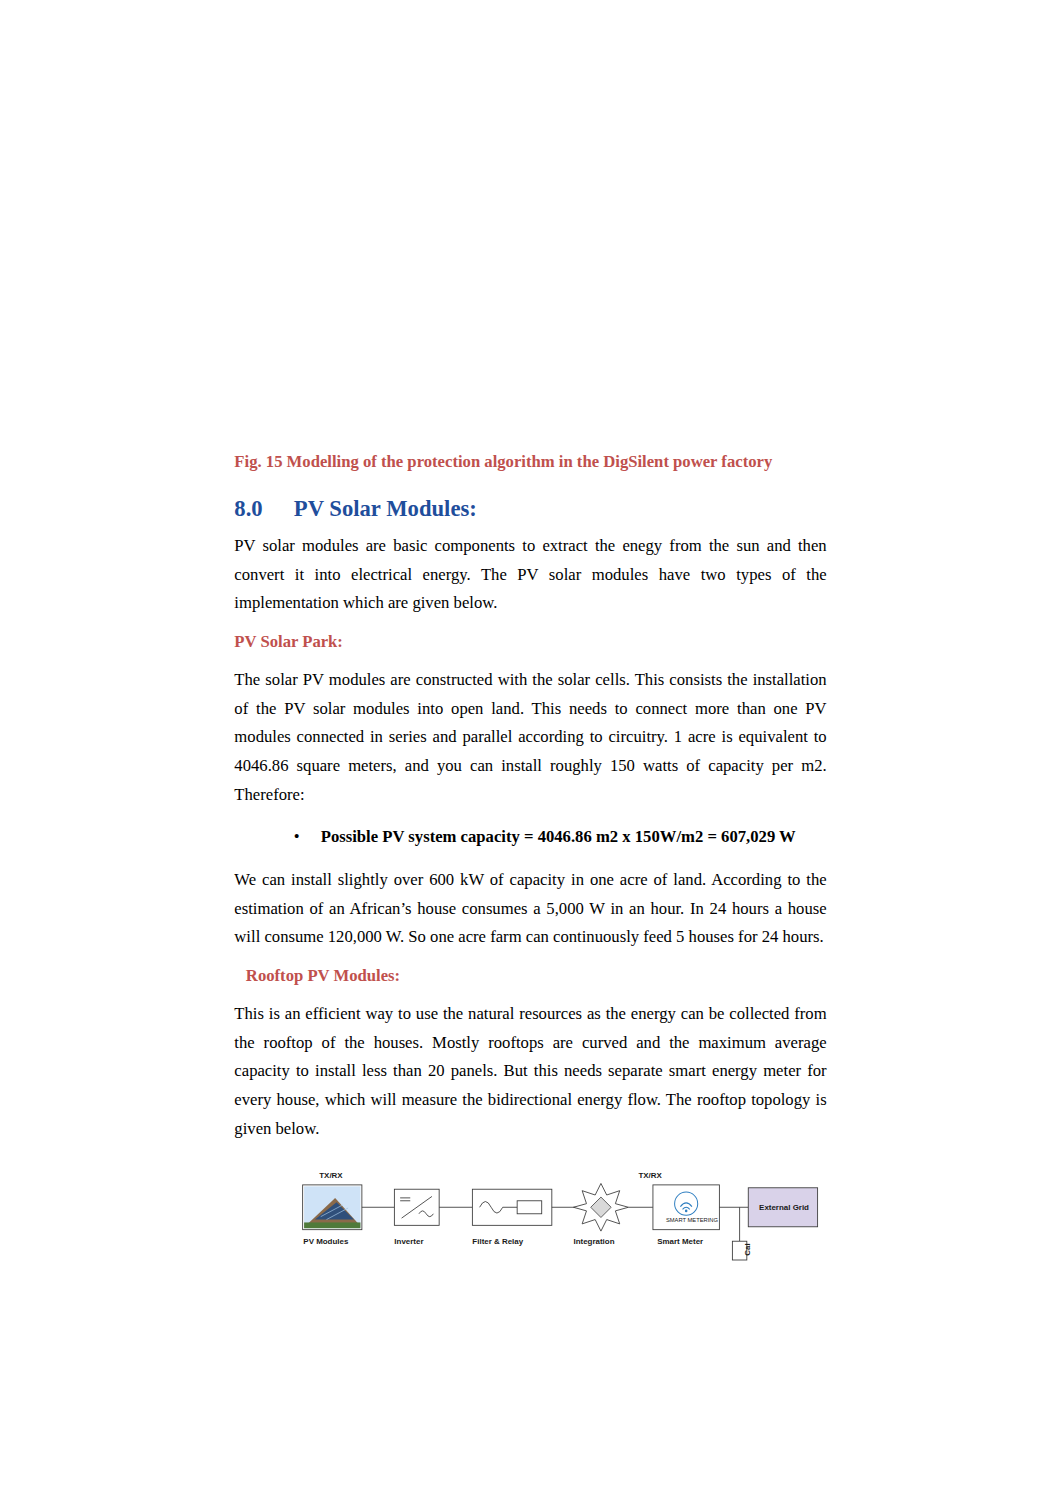Fig. 15 Modelling of the protection algorithm in the DigSilent power factory
8.0 PV Solar Modules:
PV solar modules are basic components to extract the enegy from the sun and then convert it into electrical energy. The PV solar modules have two types of the implementation which are given below.
PV Solar Park:
The solar PV modules are constructed with the solar cells. This consists the installation of the PV solar modules into open land. This needs to connect more than one PV modules connected in series and parallel according to circuitry. 1 acre is equivalent to 4046.86 square meters, and you can install roughly 150 watts of capacity per m2. Therefore:
Possible PV system capacity = 4046.86 m2 x 150W/m2 = 607,029 W
We can install slightly over 600 kW of capacity in one acre of land. According to the estimation of an African’s house consumes a 5,000 W in an hour. In 24 hours a house will consume 120,000 W. So one acre farm can continuously feed 5 houses for 24 hours.
Rooftop PV Modules:
This is an efficient way to use the natural resources as the energy can be collected from the rooftop of the houses. Mostly rooftops are curved and the maximum average capacity to install less than 20 panels. But this needs separate smart energy meter for every house, which will measure the bidirectional energy flow. The rooftop topology is given below.
TX/RX TX/RX SMART METERING External Grid PV Modules Inverter Filter & Relay Integration Smart Meter Cal